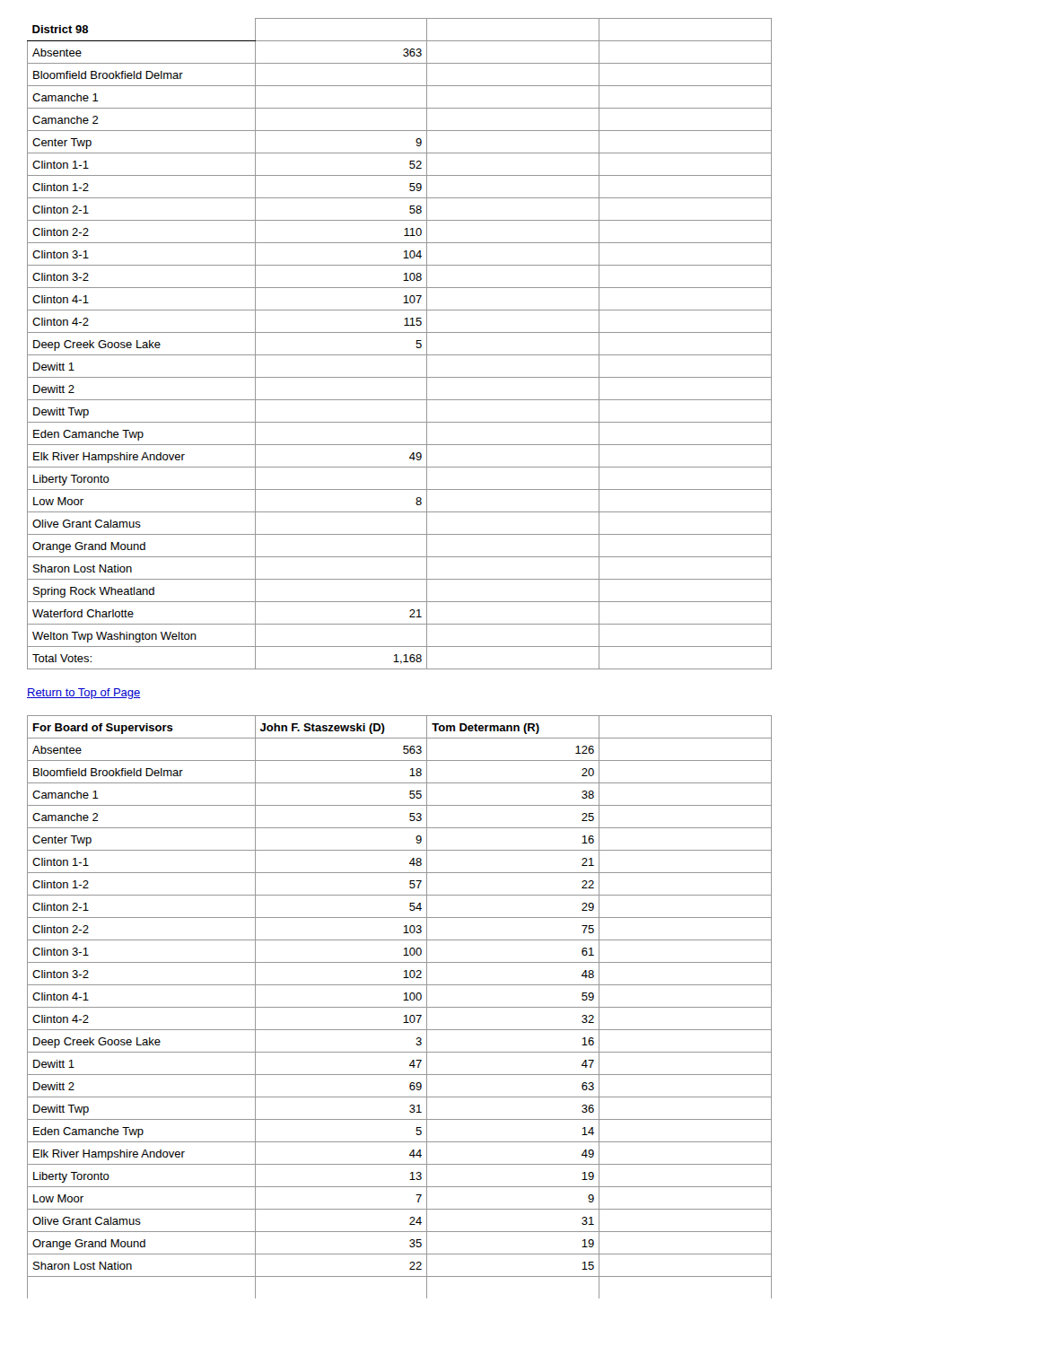| District 98 | | | |
| Absentee | 363 | | |
| Bloomfield Brookfield Delmar | | | |
| Camanche 1 | | | |
| Camanche 2 | | | |
| Center Twp | 9 | | |
| Clinton 1-1 | 52 | | |
| Clinton 1-2 | 59 | | |
| Clinton 2-1 | 58 | | |
| Clinton 2-2 | 110 | | |
| Clinton 3-1 | 104 | | |
| Clinton 3-2 | 108 | | |
| Clinton 4-1 | 107 | | |
| Clinton 4-2 | 115 | | |
| Deep Creek Goose Lake | 5 | | |
| Dewitt 1 | | | |
| Dewitt 2 | | | |
| Dewitt Twp | | | |
| Eden Camanche Twp | | | |
| Elk River Hampshire Andover | 49 | | |
| Liberty Toronto | | | |
| Low Moor | 8 | | |
| Olive Grant Calamus | | | |
| Orange Grand Mound | | | |
| Sharon Lost Nation | | | |
| Spring Rock Wheatland | | | |
| Waterford Charlotte | 21 | | |
| Welton Twp Washington Welton | | | |
| Total Votes: | 1,168 | | |
Return to Top of Page
| For Board of Supervisors | John F. Staszewski (D) | Tom Determann (R) | |
| --- | --- | --- | --- |
| Absentee | 563 | 126 | |
| Bloomfield Brookfield Delmar | 18 | 20 | |
| Camanche 1 | 55 | 38 | |
| Camanche 2 | 53 | 25 | |
| Center Twp | 9 | 16 | |
| Clinton 1-1 | 48 | 21 | |
| Clinton 1-2 | 57 | 22 | |
| Clinton 2-1 | 54 | 29 | |
| Clinton 2-2 | 103 | 75 | |
| Clinton 3-1 | 100 | 61 | |
| Clinton 3-2 | 102 | 48 | |
| Clinton 4-1 | 100 | 59 | |
| Clinton 4-2 | 107 | 32 | |
| Deep Creek Goose Lake | 3 | 16 | |
| Dewitt 1 | 47 | 47 | |
| Dewitt 2 | 69 | 63 | |
| Dewitt Twp | 31 | 36 | |
| Eden Camanche Twp | 5 | 14 | |
| Elk River Hampshire Andover | 44 | 49 | |
| Liberty Toronto | 13 | 19 | |
| Low Moor | 7 | 9 | |
| Olive Grant Calamus | 24 | 31 | |
| Orange Grand Mound | 35 | 19 | |
| Sharon Lost Nation | 22 | 15 | |